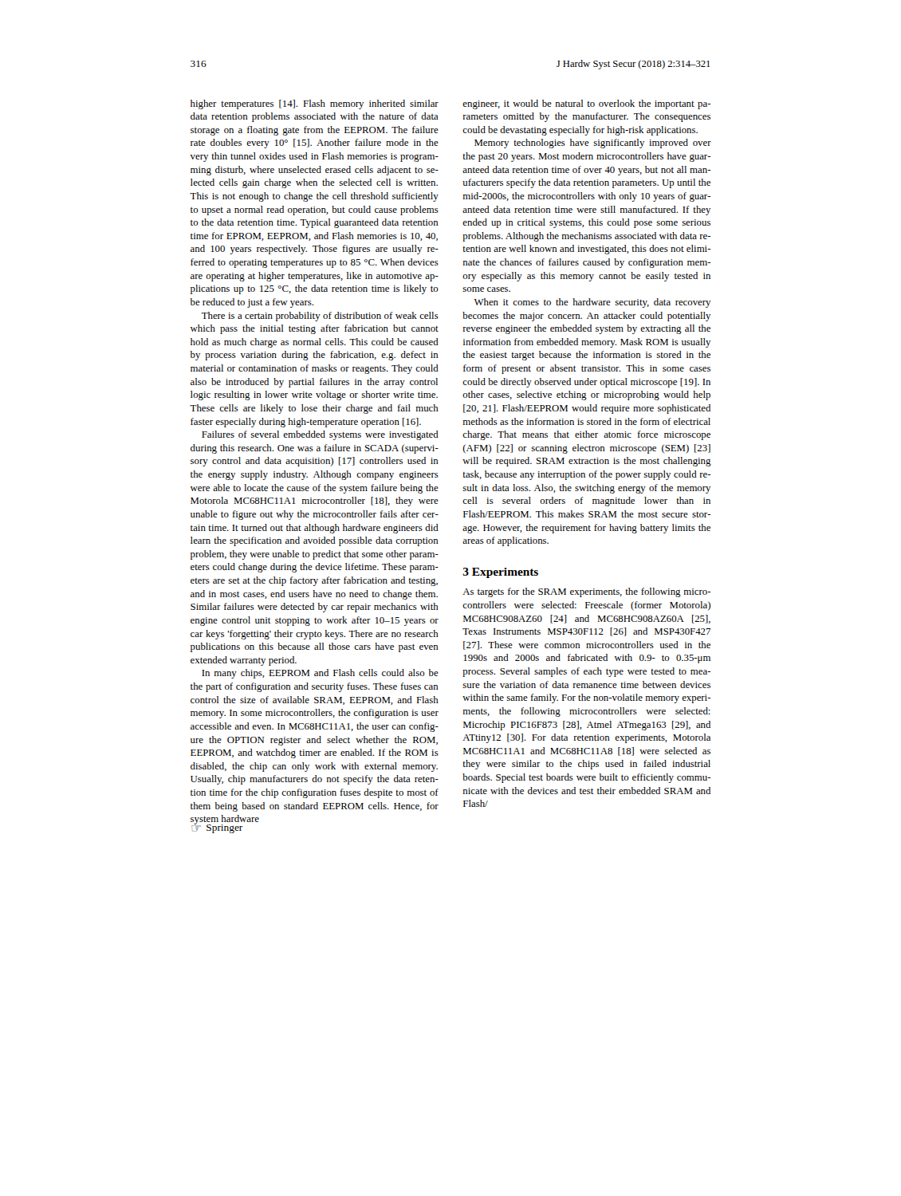316
J Hardw Syst Secur (2018) 2:314–321
higher temperatures [14]. Flash memory inherited similar data retention problems associated with the nature of data storage on a floating gate from the EEPROM. The failure rate doubles every 10° [15]. Another failure mode in the very thin tunnel oxides used in Flash memories is programming disturb, where unselected erased cells adjacent to selected cells gain charge when the selected cell is written. This is not enough to change the cell threshold sufficiently to upset a normal read operation, but could cause problems to the data retention time. Typical guaranteed data retention time for EPROM, EEPROM, and Flash memories is 10, 40, and 100 years respectively. Those figures are usually referred to operating temperatures up to 85 °C. When devices are operating at higher temperatures, like in automotive applications up to 125 °C, the data retention time is likely to be reduced to just a few years.
There is a certain probability of distribution of weak cells which pass the initial testing after fabrication but cannot hold as much charge as normal cells. This could be caused by process variation during the fabrication, e.g. defect in material or contamination of masks or reagents. They could also be introduced by partial failures in the array control logic resulting in lower write voltage or shorter write time. These cells are likely to lose their charge and fail much faster especially during high-temperature operation [16].
Failures of several embedded systems were investigated during this research. One was a failure in SCADA (supervisory control and data acquisition) [17] controllers used in the energy supply industry. Although company engineers were able to locate the cause of the system failure being the Motorola MC68HC11A1 microcontroller [18], they were unable to figure out why the microcontroller fails after certain time. It turned out that although hardware engineers did learn the specification and avoided possible data corruption problem, they were unable to predict that some other parameters could change during the device lifetime. These parameters are set at the chip factory after fabrication and testing, and in most cases, end users have no need to change them. Similar failures were detected by car repair mechanics with engine control unit stopping to work after 10–15 years or car keys 'forgetting' their crypto keys. There are no research publications on this because all those cars have past even extended warranty period.
In many chips, EEPROM and Flash cells could also be the part of configuration and security fuses. These fuses can control the size of available SRAM, EEPROM, and Flash memory. In some microcontrollers, the configuration is user accessible and even. In MC68HC11A1, the user can configure the OPTION register and select whether the ROM, EEPROM, and watchdog timer are enabled. If the ROM is disabled, the chip can only work with external memory. Usually, chip manufacturers do not specify the data retention time for the chip configuration fuses despite to most of them being based on standard EEPROM cells. Hence, for system hardware
engineer, it would be natural to overlook the important parameters omitted by the manufacturer. The consequences could be devastating especially for high-risk applications.
Memory technologies have significantly improved over the past 20 years. Most modern microcontrollers have guaranteed data retention time of over 40 years, but not all manufacturers specify the data retention parameters. Up until the mid-2000s, the microcontrollers with only 10 years of guaranteed data retention time were still manufactured. If they ended up in critical systems, this could pose some serious problems. Although the mechanisms associated with data retention are well known and investigated, this does not eliminate the chances of failures caused by configuration memory especially as this memory cannot be easily tested in some cases.
When it comes to the hardware security, data recovery becomes the major concern. An attacker could potentially reverse engineer the embedded system by extracting all the information from embedded memory. Mask ROM is usually the easiest target because the information is stored in the form of present or absent transistor. This in some cases could be directly observed under optical microscope [19]. In other cases, selective etching or microprobing would help [20, 21]. Flash/EEPROM would require more sophisticated methods as the information is stored in the form of electrical charge. That means that either atomic force microscope (AFM) [22] or scanning electron microscope (SEM) [23] will be required. SRAM extraction is the most challenging task, because any interruption of the power supply could result in data loss. Also, the switching energy of the memory cell is several orders of magnitude lower than in Flash/EEPROM. This makes SRAM the most secure storage. However, the requirement for having battery limits the areas of applications.
3 Experiments
As targets for the SRAM experiments, the following microcontrollers were selected: Freescale (former Motorola) MC68HC908AZ60 [24] and MC68HC908AZ60A [25], Texas Instruments MSP430F112 [26] and MSP430F427 [27]. These were common microcontrollers used in the 1990s and 2000s and fabricated with 0.9- to 0.35-μm process. Several samples of each type were tested to measure the variation of data remanence time between devices within the same family. For the non-volatile memory experiments, the following microcontrollers were selected: Microchip PIC16F873 [28], Atmel ATmega163 [29], and ATtiny12 [30]. For data retention experiments, Motorola MC68HC11A1 and MC68HC11A8 [18] were selected as they were similar to the chips used in failed industrial boards. Special test boards were built to efficiently communicate with the devices and test their embedded SRAM and Flash/
☞ Springer